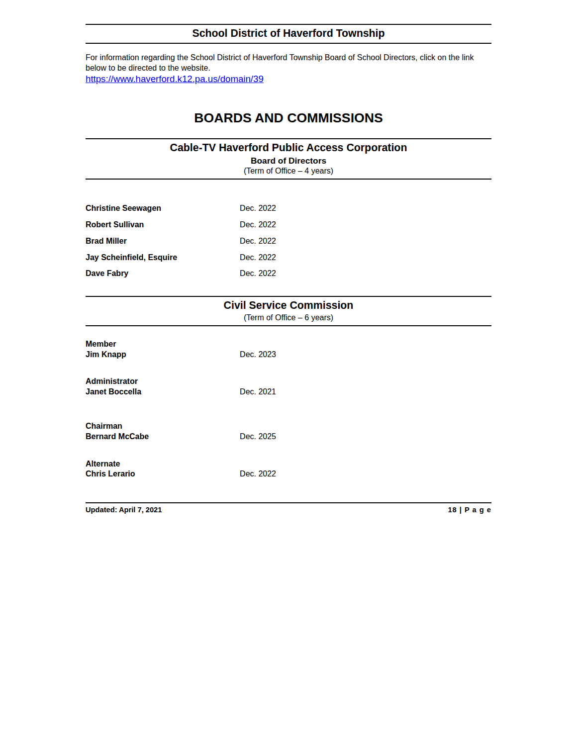School District of Haverford Township
For information regarding the School District of Haverford Township Board of School Directors, click on the link below to be directed to the website.
https://www.haverford.k12.pa.us/domain/39
BOARDS AND COMMISSIONS
Cable-TV Haverford Public Access Corporation
Board of Directors
(Term of Office – 4 years)
| Christine Seewagen | Dec. 2022 |
| Robert Sullivan | Dec. 2022 |
| Brad Miller | Dec. 2022 |
| Jay Scheinfield, Esquire | Dec. 2022 |
| Dave Fabry | Dec. 2022 |
Civil Service Commission
(Term of Office – 6 years)
| Member Jim Knapp | Dec. 2023 |
| Administrator Janet Boccella | Dec. 2021 |
| Chairman Bernard McCabe | Dec. 2025 |
| Alternate Chris Lerario | Dec. 2022 |
Updated: April 7, 2021 18 | P a g e